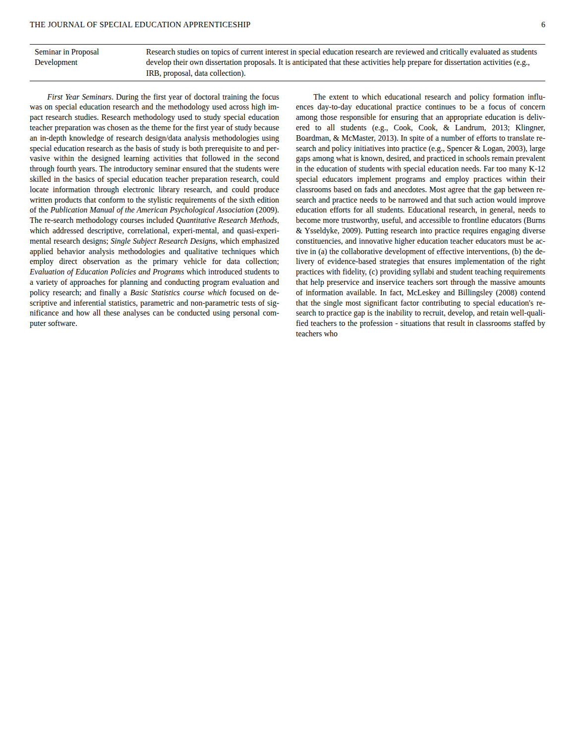THE JOURNAL OF SPECIAL EDUCATION APPRENTICESHIP 6
| Seminar in Proposal Development | Research studies on topics of current interest in special education research are reviewed and critically evaluated as students develop their own dissertation proposals. It is anticipated that these activities help prepare for dissertation activities (e.g., IRB, proposal, data collection). |
First Year Seminars. During the first year of doctoral training the focus was on special education research and the methodology used across high impact research studies. Research methodology used to study special education teacher preparation was chosen as the theme for the first year of study because an in-depth knowledge of research design/data analysis methodologies using special education research as the basis of study is both prerequisite to and pervasive within the designed learning activities that followed in the second through fourth years. The introductory seminar ensured that the students were skilled in the basics of special education teacher preparation research, could locate information through electronic library research, and could produce written products that conform to the stylistic requirements of the sixth edition of the Publication Manual of the American Psychological Association (2009). The re-search methodology courses included Quantitative Research Methods, which addressed descriptive, correlational, experi-mental, and quasi-experimental research designs; Single Subject Research Designs, which emphasized applied behavior analysis methodologies and qualitative techniques which employ direct observation as the primary vehicle for data collection; Evaluation of Education Policies and Programs which introduced students to a variety of approaches for planning and conducting program evaluation and policy research; and finally a Basic Statistics course which focused on descriptive and inferential statistics, parametric and non-parametric tests of significance and how all these analyses can be conducted using personal computer software.
The extent to which educational research and policy formation influences day-to-day educational practice continues to be a focus of concern among those responsible for ensuring that an appropriate education is delivered to all students (e.g., Cook, Cook, & Landrum, 2013; Klingner, Boardman, & McMaster, 2013). In spite of a number of efforts to translate research and policy initiatives into practice (e.g., Spencer & Logan, 2003), large gaps among what is known, desired, and practiced in schools remain prevalent in the education of students with special education needs. Far too many K-12 special educators implement programs and employ practices within their classrooms based on fads and anecdotes. Most agree that the gap between research and practice needs to be narrowed and that such action would improve education efforts for all students. Educational research, in general, needs to become more trustworthy, useful, and accessible to frontline educators (Burns & Ysseldyke, 2009). Putting research into practice requires engaging diverse constituencies, and innovative higher education teacher educators must be active in (a) the collaborative development of effective interventions, (b) the delivery of evidence-based strategies that ensures implementation of the right practices with fidelity, (c) providing syllabi and student teaching requirements that help preservice and inservice teachers sort through the massive amounts of information available. In fact, McLeskey and Billingsley (2008) contend that the single most significant factor contributing to special education's research to practice gap is the inability to recruit, develop, and retain well-qualified teachers to the profession - situations that result in classrooms staffed by teachers who